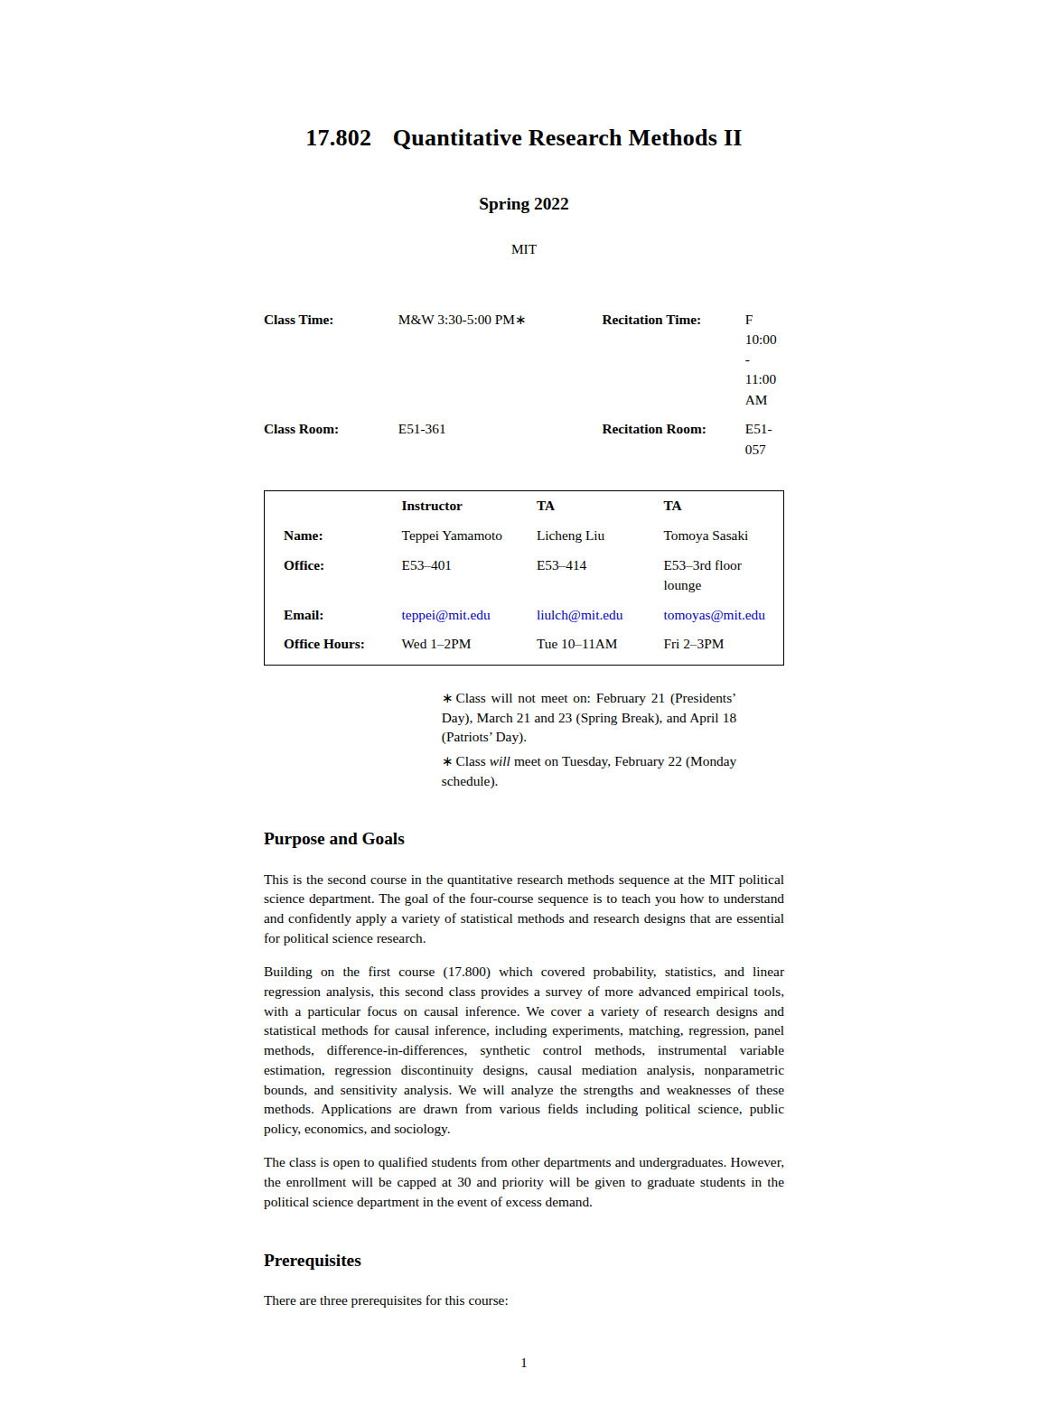17.802 Quantitative Research Methods II
Spring 2022
MIT
| Class Time: | M&W 3:30-5:00 PM∗ | Recitation Time: | F 10:00 - 11:00 AM |
| Class Room: | E51-361 | Recitation Room: | E51-057 |
| | Instructor | TA | TA |
| Name: | Teppei Yamamoto | Licheng Liu | Tomoya Sasaki |
| Office: | E53–401 | E53–414 | E53–3rd floor lounge |
| Email: | teppei@mit.edu | liulch@mit.edu | tomoyas@mit.edu |
| Office Hours: | Wed 1–2PM | Tue 10–11AM | Fri 2–3PM |
∗Class will not meet on: February 21 (Presidents’ Day), March 21 and 23 (Spring Break), and April 18 (Patriots’ Day).
∗Class will meet on Tuesday, February 22 (Monday schedule).
Purpose and Goals
This is the second course in the quantitative research methods sequence at the MIT political science department. The goal of the four-course sequence is to teach you how to understand and confidently apply a variety of statistical methods and research designs that are essential for political science research.
Building on the first course (17.800) which covered probability, statistics, and linear regression analysis, this second class provides a survey of more advanced empirical tools, with a particular focus on causal inference. We cover a variety of research designs and statistical methods for causal inference, including experiments, matching, regression, panel methods, difference-in-differences, synthetic control methods, instrumental variable estimation, regression discontinuity designs, causal mediation analysis, nonparametric bounds, and sensitivity analysis. We will analyze the strengths and weaknesses of these methods. Applications are drawn from various fields including political science, public policy, economics, and sociology.
The class is open to qualified students from other departments and undergraduates. However, the enrollment will be capped at 30 and priority will be given to graduate students in the political science department in the event of excess demand.
Prerequisites
There are three prerequisites for this course:
1